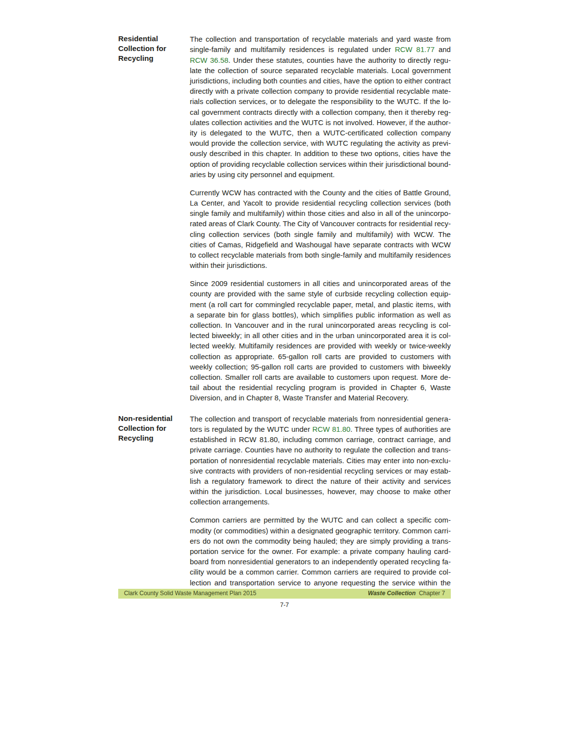Residential Collection for Recycling
The collection and transportation of recyclable materials and yard waste from single-family and multifamily residences is regulated under RCW 81.77 and RCW 36.58. Under these statutes, counties have the authority to directly regulate the collection of source separated recyclable materials. Local government jurisdictions, including both counties and cities, have the option to either contract directly with a private collection company to provide residential recyclable materials collection services, or to delegate the responsibility to the WUTC. If the local government contracts directly with a collection company, then it thereby regulates collection activities and the WUTC is not involved. However, if the authority is delegated to the WUTC, then a WUTC-certificated collection company would provide the collection service, with WUTC regulating the activity as previously described in this chapter. In addition to these two options, cities have the option of providing recyclable collection services within their jurisdictional boundaries by using city personnel and equipment.
Currently WCW has contracted with the County and the cities of Battle Ground, La Center, and Yacolt to provide residential recycling collection services (both single family and multifamily) within those cities and also in all of the unincorporated areas of Clark County. The City of Vancouver contracts for residential recycling collection services (both single family and multifamily) with WCW. The cities of Camas, Ridgefield and Washougal have separate contracts with WCW to collect recyclable materials from both single-family and multifamily residences within their jurisdictions.
Since 2009 residential customers in all cities and unincorporated areas of the county are provided with the same style of curbside recycling collection equipment (a roll cart for commingled recyclable paper, metal, and plastic items, with a separate bin for glass bottles), which simplifies public information as well as collection. In Vancouver and in the rural unincorporated areas recycling is collected biweekly; in all other cities and in the urban unincorporated area it is collected weekly. Multifamily residences are provided with weekly or twice-weekly collection as appropriate. 65-gallon roll carts are provided to customers with weekly collection; 95-gallon roll carts are provided to customers with biweekly collection. Smaller roll carts are available to customers upon request. More detail about the residential recycling program is provided in Chapter 6, Waste Diversion, and in Chapter 8, Waste Transfer and Material Recovery.
Non-residential Collection for Recycling
The collection and transport of recyclable materials from nonresidential generators is regulated by the WUTC under RCW 81.80. Three types of authorities are established in RCW 81.80, including common carriage, contract carriage, and private carriage. Counties have no authority to regulate the collection and transportation of nonresidential recyclable materials. Cities may enter into non-exclusive contracts with providers of non-residential recycling services or may establish a regulatory framework to direct the nature of their activity and services within the jurisdiction. Local businesses, however, may choose to make other collection arrangements.
Common carriers are permitted by the WUTC and can collect a specific commodity (or commodities) within a designated geographic territory. Common carriers do not own the commodity being hauled; they are simply providing a transportation service for the owner. For example: a private company hauling cardboard from nonresidential generators to an independently operated recycling facility would be a common carrier. Common carriers are required to provide collection and transportation service to anyone requesting the service within the collection territory. Fees are negotiated between the carrier and the customer.
Clark County Solid Waste Management Plan 2015
Waste Collection Chapter 7
7-7